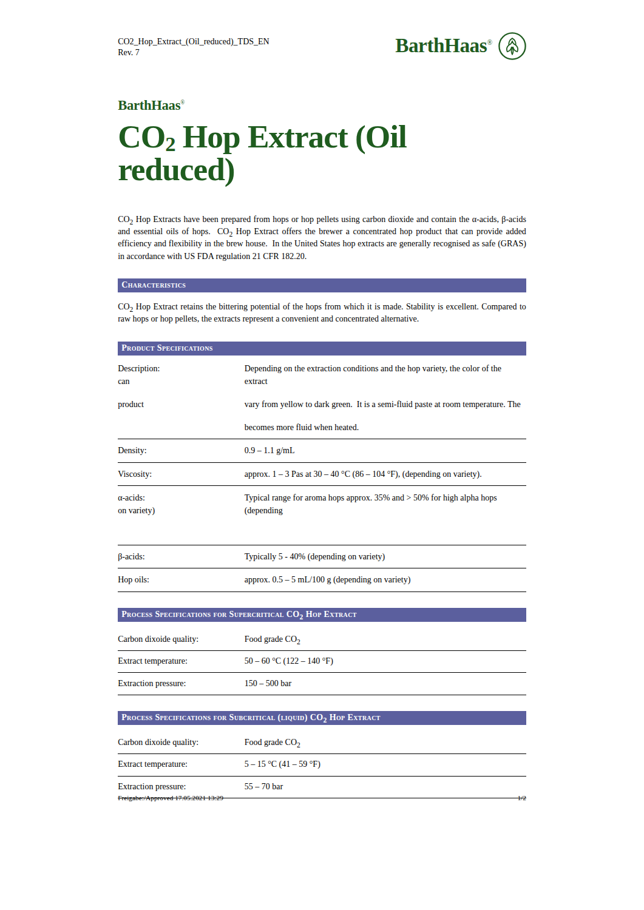CO2_Hop_Extract_(Oil_reduced)_TDS_EN
Rev. 7
BarthHaas®
BarthHaas®
CO2 Hop Extract (Oil reduced)
CO2 Hop Extracts have been prepared from hops or hop pellets using carbon dioxide and contain the α-acids, β-acids and essential oils of hops. CO2 Hop Extract offers the brewer a concentrated hop product that can provide added efficiency and flexibility in the brew house. In the United States hop extracts are generally recognised as safe (GRAS) in accordance with US FDA regulation 21 CFR 182.20.
Characteristics
CO2 Hop Extract retains the bittering potential of the hops from which it is made. Stability is excellent. Compared to raw hops or hop pellets, the extracts represent a convenient and concentrated alternative.
Product Specifications
| Description: can | Depending on the extraction conditions and the hop variety, the color of the extract |
| product | vary from yellow to dark green. It is a semi-fluid paste at room temperature. The |
| | becomes more fluid when heated. |
| Density: | 0.9 – 1.1 g/mL |
| Viscosity: | approx. 1 – 3 Pas at 30 – 40 °C (86 – 104 °F), (depending on variety). |
| α-acids: on variety) | Typical range for aroma hops approx. 35% and > 50% for high alpha hops (depending |
| β-acids: | Typically 5 - 40% (depending on variety) |
| Hop oils: | approx. 0.5 – 5 mL/100 g (depending on variety) |
Process Specifications for Supercritical CO2 Hop Extract
| Carbon dixoide quality: | Food grade CO 2 |
| Extract temperature: | 50 – 60 °C (122 – 140 °F) |
| Extraction pressure: | 150 – 500 bar |
Process Specifications for Subcritical (liquid) CO2 Hop Extract
| Carbon dixoide quality: | Food grade CO 2 |
| Extract temperature: | 5 – 15 °C (41 – 59 °F) |
| Extraction pressure: | 55 – 70 bar |
Freigabe:/Approved 17.05.2021 13:29 1/2